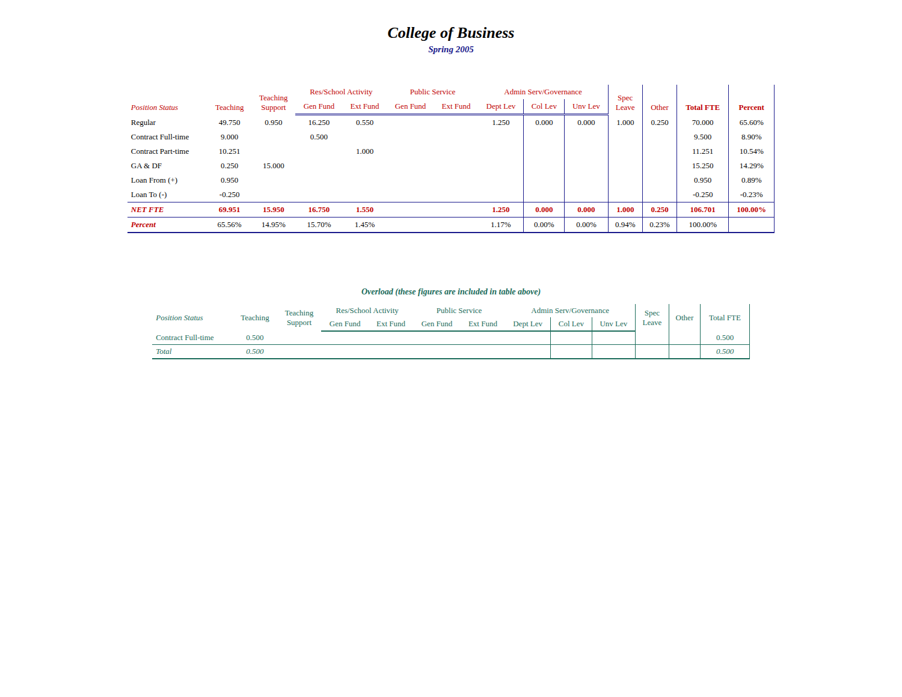College of Business
Spring 2005
| Position Status | Teaching | Teaching Support | Res/School Activity | Public Service | Admin Serv/Governance | Spec Leave | Other | Total FTE | Percent |
| --- | --- | --- | --- | --- | --- | --- | --- | --- | --- |
| Gen Fund | Ext Fund | Gen Fund | Ext Fund | Dept Lev | Col Lev | Unv Lev |
| Regular | 49.750 | 0.950 | 16.250 | 0.550 | | | 1.250 | 0.000 | 0.000 | 1.000 | 0.250 | 70.000 | 65.60% |
| Contract Full-time | 9.000 | | 0.500 | | | | | | | | | 9.500 | 8.90% |
| Contract Part-time | 10.251 | | | 1.000 | | | | | | | | 11.251 | 10.54% |
| GA & DF | 0.250 | 15.000 | | | | | | | | | | 15.250 | 14.29% |
| Loan From (+) | 0.950 | | | | | | | | | | | 0.950 | 0.89% |
| Loan To (-) | -0.250 | | | | | | | | | | | -0.250 | -0.23% |
| NET FTE | 69.951 | 15.950 | 16.750 | 1.550 | | | 1.250 | 0.000 | 0.000 | 1.000 | 0.250 | 106.701 | 100.00% |
| Percent | 65.56% | 14.95% | 15.70% | 1.45% | | | 1.17% | 0.00% | 0.00% | 0.94% | 0.23% | 100.00% | |
Overload (these figures are included in table above)
| Position Status | Teaching | Teaching Support | Res/School Activity | Public Service | Admin Serv/Governance | Spec Leave | Other | Total FTE |
| --- | --- | --- | --- | --- | --- | --- | --- | --- |
| Gen Fund | Ext Fund | Gen Fund | Ext Fund | Dept Lev | Col Lev | Unv Lev |
| Contract Full-time | 0.500 | | | | | | | | | | | 0.500 |
| Total | 0.500 | | | | | | | | | | | 0.500 |